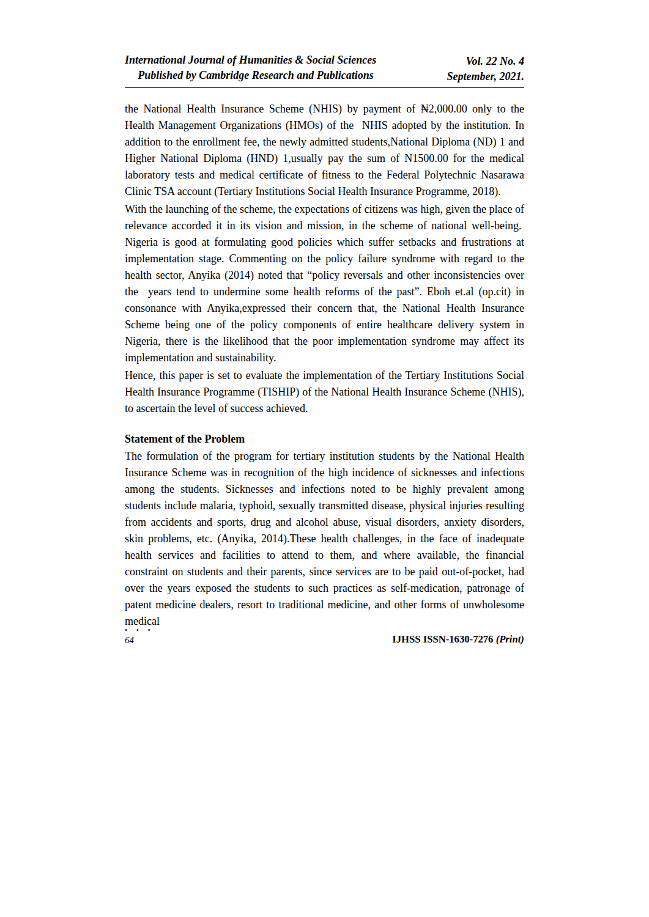International Journal of Humanities & Social Sciences
Published by Cambridge Research and Publications
Vol. 22 No. 4
September, 2021.
the National Health Insurance Scheme (NHIS) by payment of ₦2,000.00 only to the Health Management Organizations (HMOs) of the NHIS adopted by the institution. In addition to the enrollment fee, the newly admitted students,National Diploma (ND) 1 and Higher National Diploma (HND) 1,usually pay the sum of N1500.00 for the medical laboratory tests and medical certificate of fitness to the Federal Polytechnic Nasarawa Clinic TSA account (Tertiary Institutions Social Health Insurance Programme, 2018).
With the launching of the scheme, the expectations of citizens was high, given the place of relevance accorded it in its vision and mission, in the scheme of national well-being. Nigeria is good at formulating good policies which suffer setbacks and frustrations at implementation stage. Commenting on the policy failure syndrome with regard to the health sector, Anyika (2014) noted that “policy reversals and other inconsistencies over the years tend to undermine some health reforms of the past”. Eboh et.al (op.cit) in consonance with Anyika,expressed their concern that, the National Health Insurance Scheme being one of the policy components of entire healthcare delivery system in Nigeria, there is the likelihood that the poor implementation syndrome may affect its implementation and sustainability.
Hence, this paper is set to evaluate the implementation of the Tertiary Institutions Social Health Insurance Programme (TISHIP) of the National Health Insurance Scheme (NHIS), to ascertain the level of success achieved.
Statement of the Problem
The formulation of the program for tertiary institution students by the National Health Insurance Scheme was in recognition of the high incidence of sicknesses and infections among the students. Sicknesses and infections noted to be highly prevalent among students include malaria, typhoid, sexually transmitted disease, physical injuries resulting from accidents and sports, drug and alcohol abuse, visual disorders, anxiety disorders, skin problems, etc. (Anyika, 2014).These health challenges, in the face of inadequate health services and facilities to attend to them, and where available, the financial constraint on students and their parents, since services are to be paid out-of-pocket, had over the years exposed the students to such practices as self-medication, patronage of patent medicine dealers, resort to traditional medicine, and other forms of unwholesome medical
• • •
64
IJHSS ISSN-1630-7276 (Print)